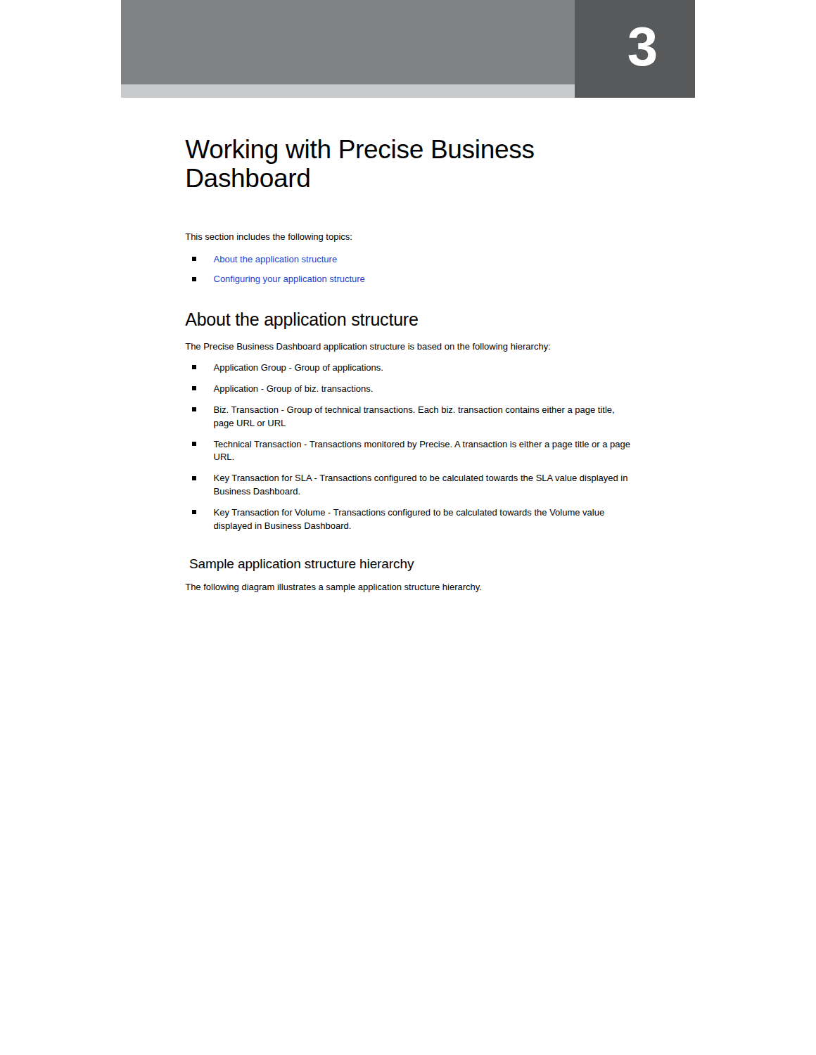3
Working with Precise Business
Dashboard
This section includes the following topics:
About the application structure
Configuring your application structure
About the application structure
The Precise Business Dashboard application structure is based on the following hierarchy:
Application Group - Group of applications.
Application - Group of biz. transactions.
Biz. Transaction - Group of technical transactions. Each biz. transaction contains either a page title, page URL or URL
Technical Transaction - Transactions monitored by Precise. A transaction is either a page title or a page URL.
Key Transaction for SLA - Transactions configured to be calculated towards the SLA value displayed in Business Dashboard.
Key Transaction for Volume - Transactions configured to be calculated towards the Volume value displayed in Business Dashboard.
Sample application structure hierarchy
The following diagram illustrates a sample application structure hierarchy.